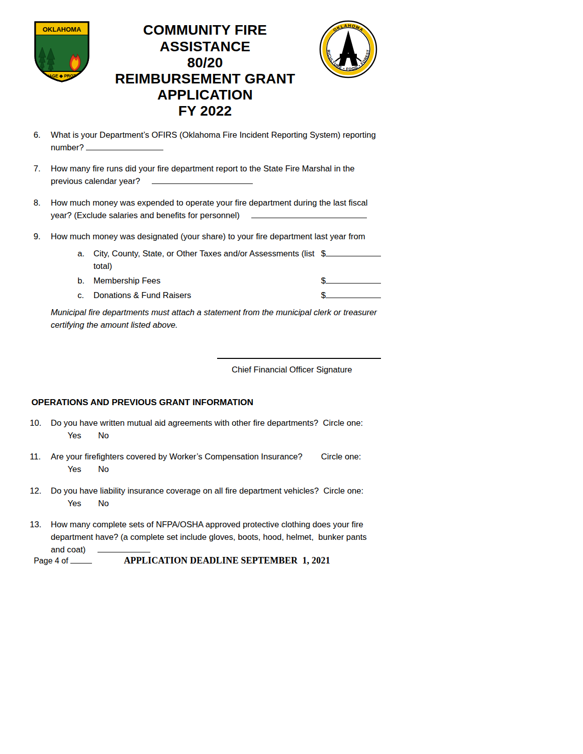OKLAHOMA MANAGE ◆ PROTECT
COMMUNITY FIRE ASSISTANCE
80/20
REIMBURSEMENT GRANT
APPLICATION
FY 2022
OKLAHOMA AGRICULTURE • FOOD • FORESTRY
What is your Department’s OFIRS (Oklahoma Fire Incident Reporting System) reporting number?
How many fire runs did your fire department report to the State Fire Marshal in the previous calendar year?
How much money was expended to operate your fire department during the last fiscal year? (Exclude salaries and benefits for personnel)
How much money was designated (your share) to your fire department last year from
City, County, State, or Other Taxes and/or Assessments (list total) $
Membership Fees $
Donations & Fund Raisers $
Municipal fire departments must attach a statement from the municipal clerk or treasurer certifying the amount listed above.
Chief Financial Officer Signature
OPERATIONS AND PREVIOUS GRANT INFORMATION
Do you have written mutual aid agreements with other fire departments? Circle one: YesNo
Are your firefighters covered by Worker’s Compensation Insurance? Circle one: YesNo
Do you have liability insurance coverage on all fire department vehicles? Circle one: YesNo
How many complete sets of NFPA/OSHA approved protective clothing does your fire department have? (a complete set include gloves, boots, hood, helmet, bunker pants and coat)
Page 4 of
APPLICATION DEADLINE SEPTEMBER 1, 2021